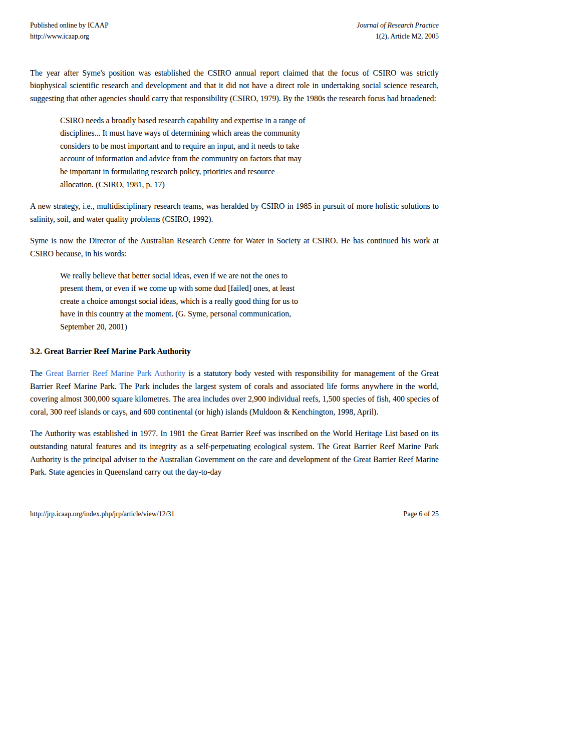Published online by ICAAP
http://www.icaap.org
Journal of Research Practice
1(2), Article M2, 2005
The year after Syme's position was established the CSIRO annual report claimed that the focus of CSIRO was strictly biophysical scientific research and development and that it did not have a direct role in undertaking social science research, suggesting that other agencies should carry that responsibility (CSIRO, 1979). By the 1980s the research focus had broadened:
CSIRO needs a broadly based research capability and expertise in a range of
disciplines... It must have ways of determining which areas the community
considers to be most important and to require an input, and it needs to take
account of information and advice from the community on factors that may
be important in formulating research policy, priorities and resource
allocation. (CSIRO, 1981, p. 17)
A new strategy, i.e., multidisciplinary research teams, was heralded by CSIRO in 1985 in pursuit of more holistic solutions to salinity, soil, and water quality problems (CSIRO, 1992).
Syme is now the Director of the Australian Research Centre for Water in Society at CSIRO. He has continued his work at CSIRO because, in his words:
We really believe that better social ideas, even if we are not the ones to
present them, or even if we come up with some dud [failed] ones, at least
create a choice amongst social ideas, which is a really good thing for us to
have in this country at the moment. (G. Syme, personal communication,
September 20, 2001)
3.2. Great Barrier Reef Marine Park Authority
The Great Barrier Reef Marine Park Authority is a statutory body vested with responsibility for management of the Great Barrier Reef Marine Park. The Park includes the largest system of corals and associated life forms anywhere in the world, covering almost 300,000 square kilometres. The area includes over 2,900 individual reefs, 1,500 species of fish, 400 species of coral, 300 reef islands or cays, and 600 continental (or high) islands (Muldoon & Kenchington, 1998, April).
The Authority was established in 1977. In 1981 the Great Barrier Reef was inscribed on the World Heritage List based on its outstanding natural features and its integrity as a self-perpetuating ecological system. The Great Barrier Reef Marine Park Authority is the principal adviser to the Australian Government on the care and development of the Great Barrier Reef Marine Park. State agencies in Queensland carry out the day-to-day
http://jrp.icaap.org/index.php/jrp/article/view/12/31
Page 6 of 25